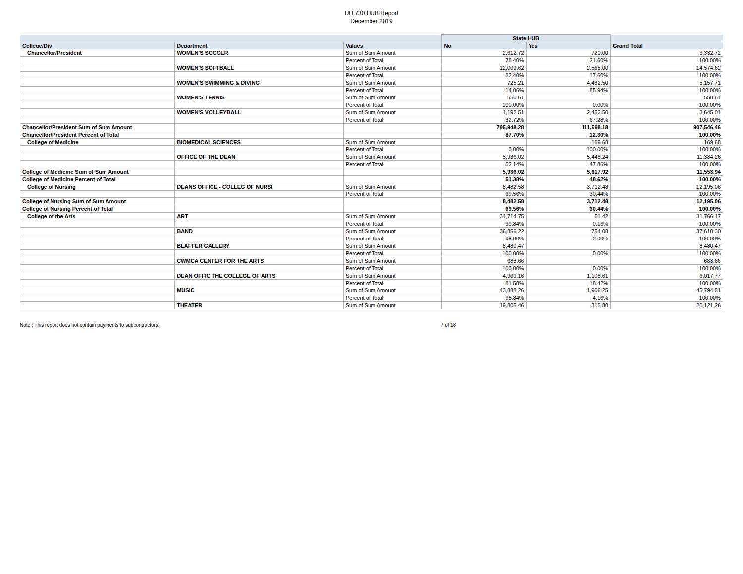UH 730 HUB Report
December 2019
| | | | State HUB | |
| --- | --- | --- | --- | --- |
| College/Div | Department | Values | No | Yes | Grand Total |
| Chancellor/President | WOMEN'S SOCCER | Sum of Sum Amount | 2,612.72 | 720.00 | 3,332.72 |
| | | Percent of Total | 78.40% | 21.60% | 100.00% |
| | WOMEN'S SOFTBALL | Sum of Sum Amount | 12,009.62 | 2,565.00 | 14,574.62 |
| | | Percent of Total | 82.40% | 17.60% | 100.00% |
| | WOMEN'S SWIMMING & DIVING | Sum of Sum Amount | 725.21 | 4,432.50 | 5,157.71 |
| | | Percent of Total | 14.06% | 85.94% | 100.00% |
| | WOMEN'S TENNIS | Sum of Sum Amount | 550.61 | | 550.61 |
| | | Percent of Total | 100.00% | 0.00% | 100.00% |
| | WOMEN'S VOLLEYBALL | Sum of Sum Amount | 1,192.51 | 2,452.50 | 3,645.01 |
| | | Percent of Total | 32.72% | 67.28% | 100.00% |
| Chancellor/President Sum of Sum Amount | | | 795,948.28 | 111,598.18 | 907,546.46 |
| Chancellor/President Percent of Total | | | 87.70% | 12.30% | 100.00% |
| College of Medicine | BIOMEDICAL SCIENCES | Sum of Sum Amount | | 169.68 | 169.68 |
| | | Percent of Total | 0.00% | 100.00% | 100.00% |
| | OFFICE OF THE DEAN | Sum of Sum Amount | 5,936.02 | 5,448.24 | 11,384.26 |
| | | Percent of Total | 52.14% | 47.86% | 100.00% |
| College of Medicine Sum of Sum Amount | | | 5,936.02 | 5,617.92 | 11,553.94 |
| College of Medicine Percent of Total | | | 51.38% | 48.62% | 100.00% |
| College of Nursing | DEANS OFFICE - COLLEG OF NURSI | Sum of Sum Amount | 8,482.58 | 3,712.48 | 12,195.06 |
| | | Percent of Total | 69.56% | 30.44% | 100.00% |
| College of Nursing Sum of Sum Amount | | | 8,482.58 | 3,712.48 | 12,195.06 |
| College of Nursing Percent of Total | | | 69.56% | 30.44% | 100.00% |
| College of the Arts | ART | Sum of Sum Amount | 31,714.75 | 51.42 | 31,766.17 |
| | | Percent of Total | 99.84% | 0.16% | 100.00% |
| | BAND | Sum of Sum Amount | 36,856.22 | 754.08 | 37,610.30 |
| | | Percent of Total | 98.00% | 2.00% | 100.00% |
| | BLAFFER GALLERY | Sum of Sum Amount | 8,480.47 | | 8,480.47 |
| | | Percent of Total | 100.00% | 0.00% | 100.00% |
| | CWMCA CENTER FOR THE ARTS | Sum of Sum Amount | 683.66 | | 683.66 |
| | | Percent of Total | 100.00% | 0.00% | 100.00% |
| | DEAN OFFIC THE COLLEGE OF ARTS | Sum of Sum Amount | 4,909.16 | 1,108.61 | 6,017.77 |
| | | Percent of Total | 81.58% | 18.42% | 100.00% |
| | MUSIC | Sum of Sum Amount | 43,888.26 | 1,906.25 | 45,794.51 |
| | | Percent of Total | 95.84% | 4.16% | 100.00% |
| | THEATER | Sum of Sum Amount | 19,805.46 | 315.80 | 20,121.26 |
Note : This report does not contain payments to subcontractors.
7 of 18